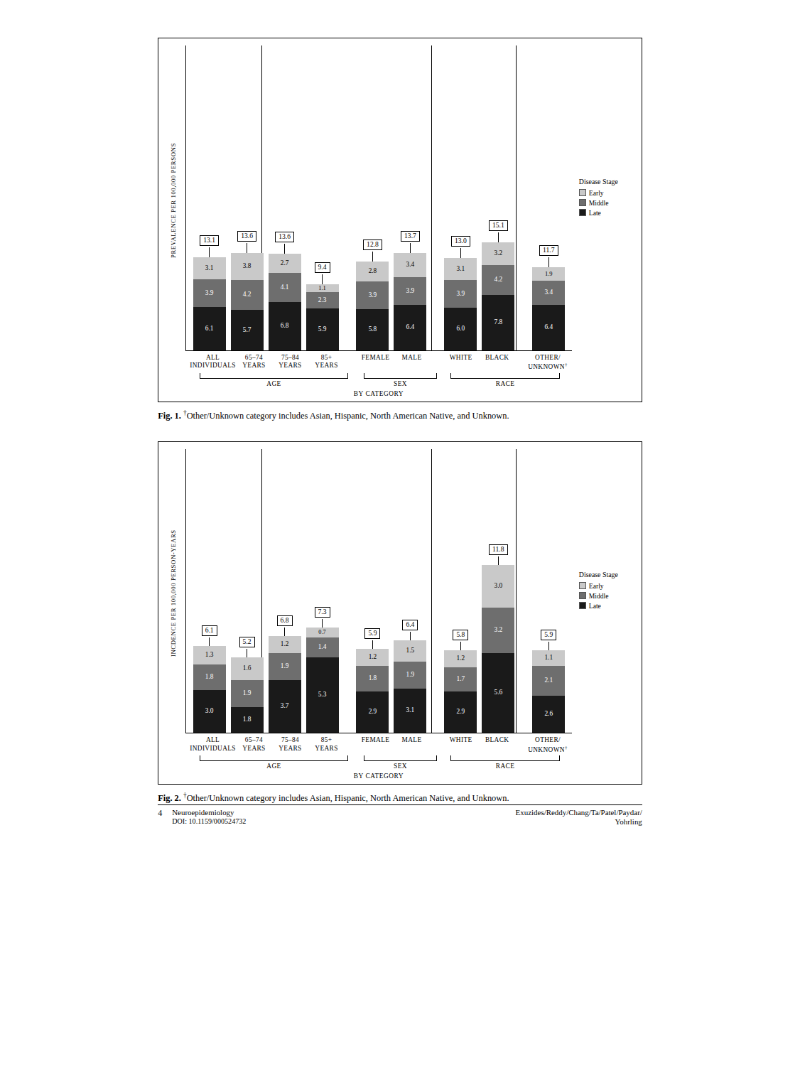PREVALENCE PER 100,000 PERSONS
13.1
3.1
3.9
6.1
13.6
3.8
4.2
5.7
13.6
2.7
4.1
6.8
9.4
1.1
2.3
5.9
12.8
2.8
3.9
5.8
13.7
3.4
3.9
6.4
13.0
3.1
3.9
6.0
15.1
3.2
4.2
7.8
11.7
1.9
3.4
6.4
Disease Stage
Early
Middle
Late
ALL
INDIVIDUALS
65–74
YEARS
75–84
YEARS
85+
YEARS
FEMALE
MALE
WHITE
BLACK
OTHER/
UNKNOWN†
AGE
SEX
RACE
BY CATEGORY
Fig. 1. †Other/Unknown category includes Asian, Hispanic, North American Native, and Unknown.
INCDENCE PER 100,000 PERSON-YEARS
6.1
1.3
1.8
3.0
5.2
1.6
1.9
1.8
6.8
1.2
1.9
3.7
7.3
0.7
1.4
5.3
5.9
1.2
1.8
2.9
6.4
1.5
1.9
3.1
5.8
1.2
1.7
2.9
11.8
3.0
3.2
5.6
5.9
1.1
2.1
2.6
Disease Stage
Early
Middle
Late
ALL
INDIVIDUALS
65–74
YEARS
75–84
YEARS
85+
YEARS
FEMALE
MALE
WHITE
BLACK
OTHER/
UNKNOWN†
AGE
SEX
RACE
BY CATEGORY
Fig. 2. †Other/Unknown category includes Asian, Hispanic, North American Native, and Unknown.
4
Neuroepidemiology
DOI: 10.1159/000524732
Exuzides/Reddy/Chang/Ta/Patel/Paydar/
Yohrling